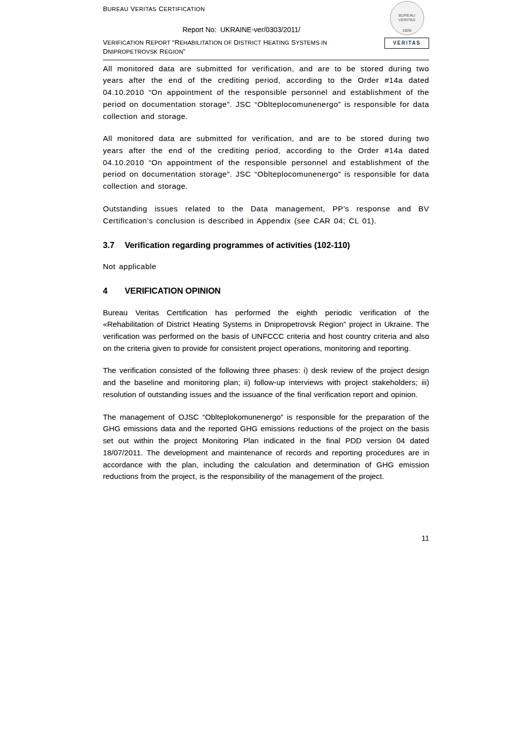BUREAU
VERITAS
1828
VERITAS
BUREAU VERITAS CERTIFICATION
Report No: UKRAINE-ver/0303/2011/
VERIFICATION REPORT “REHABILITATION OF DISTRICT HEATING SYSTEMS IN
DNIPROPETROVSK REGION”
All monitored data are submitted for verification, and are to be stored during two years after the end of the crediting period, according to the Order #14a dated 04.10.2010 “On appointment of the responsible personnel and establishment of the period on documentation storage”. JSC “Oblteplocomunenergo” is responsible for data collection and storage.
All monitored data are submitted for verification, and are to be stored during two years after the end of the crediting period, according to the Order #14a dated 04.10.2010 “On appointment of the responsible personnel and establishment of the period on documentation storage”. JSC “Oblteplocomunenergo” is responsible for data collection and storage.
Outstanding issues related to the Data management, PP’s response and BV Certification’s conclusion is described in Appendix (see CAR 04; CL 01).
3.7 Verification regarding programmes of activities (102-110)
Not applicable
4 VERIFICATION OPINION
Bureau Veritas Certification has performed the eighth periodic verification of the «Rehabilitation of District Heating Systems in Dnipropetrovsk Region” project in Ukraine. The verification was performed on the basis of UNFCCC criteria and host country criteria and also on the criteria given to provide for consistent project operations, monitoring and reporting.
The verification consisted of the following three phases: i) desk review of the project design and the baseline and monitoring plan; ii) follow-up interviews with project stakeholders; iii) resolution of outstanding issues and the issuance of the final verification report and opinion.
The management of OJSC “Oblteplokomunenergo” is responsible for the preparation of the GHG emissions data and the reported GHG emissions reductions of the project on the basis set out within the project Monitoring Plan indicated in the final PDD version 04 dated 18/07/2011. The development and maintenance of records and reporting procedures are in accordance with the plan, including the calculation and determination of GHG emission reductions from the project, is the responsibility of the management of the project.
11